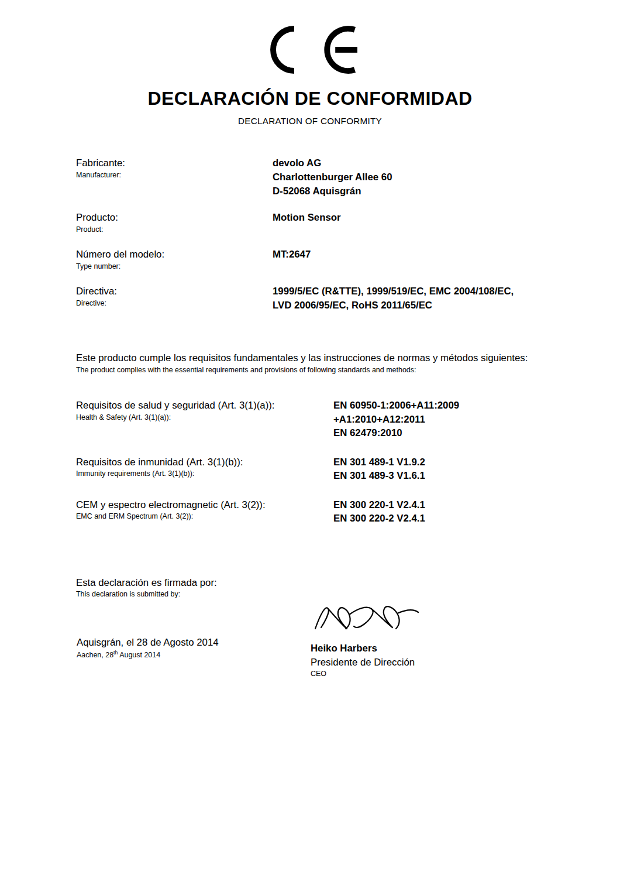DECLARACIÓN DE CONFORMIDAD
DECLARATION OF CONFORMITY
| Fabricante: Manufacturer: | devolo AG Charlottenburger Allee 60 D-52068 Aquisgrán |
| Producto: Product: | Motion Sensor |
| Número del modelo: Type number: | MT:2647 |
| Directiva: Directive: | 1999/5/EC (R&TTE), 1999/519/EC, EMC 2004/108/EC, LVD 2006/95/EC, RoHS 2011/65/EC |
Este producto cumple los requisitos fundamentales y las instrucciones de normas y métodos siguientes:
The product complies with the essential requirements and provisions of following standards and methods:
| Requisitos de salud y seguridad (Art. 3(1)(a)): Health & Safety (Art. 3(1)(a)): | EN 60950-1:2006+A11:2009 +A1:2010+A12:2011 EN 62479:2010 |
| Requisitos de inmunidad (Art. 3(1)(b)): Immunity requirements (Art. 3(1)(b)): | EN 301 489-1 V1.9.2 EN 301 489-3 V1.6.1 |
| CEM y espectro electromagnetic (Art. 3(2)): EMC and ERM Spectrum (Art. 3(2)): | EN 300 220-1 V2.4.1 EN 300 220-2 V2.4.1 |
Esta declaración es firmada por:
This declaration is submitted by:
| Aquisgrán, el 28 de Agosto 2014 Aachen, 28 th August 2014 | Heiko Harbers Presidente de Dirección CEO |